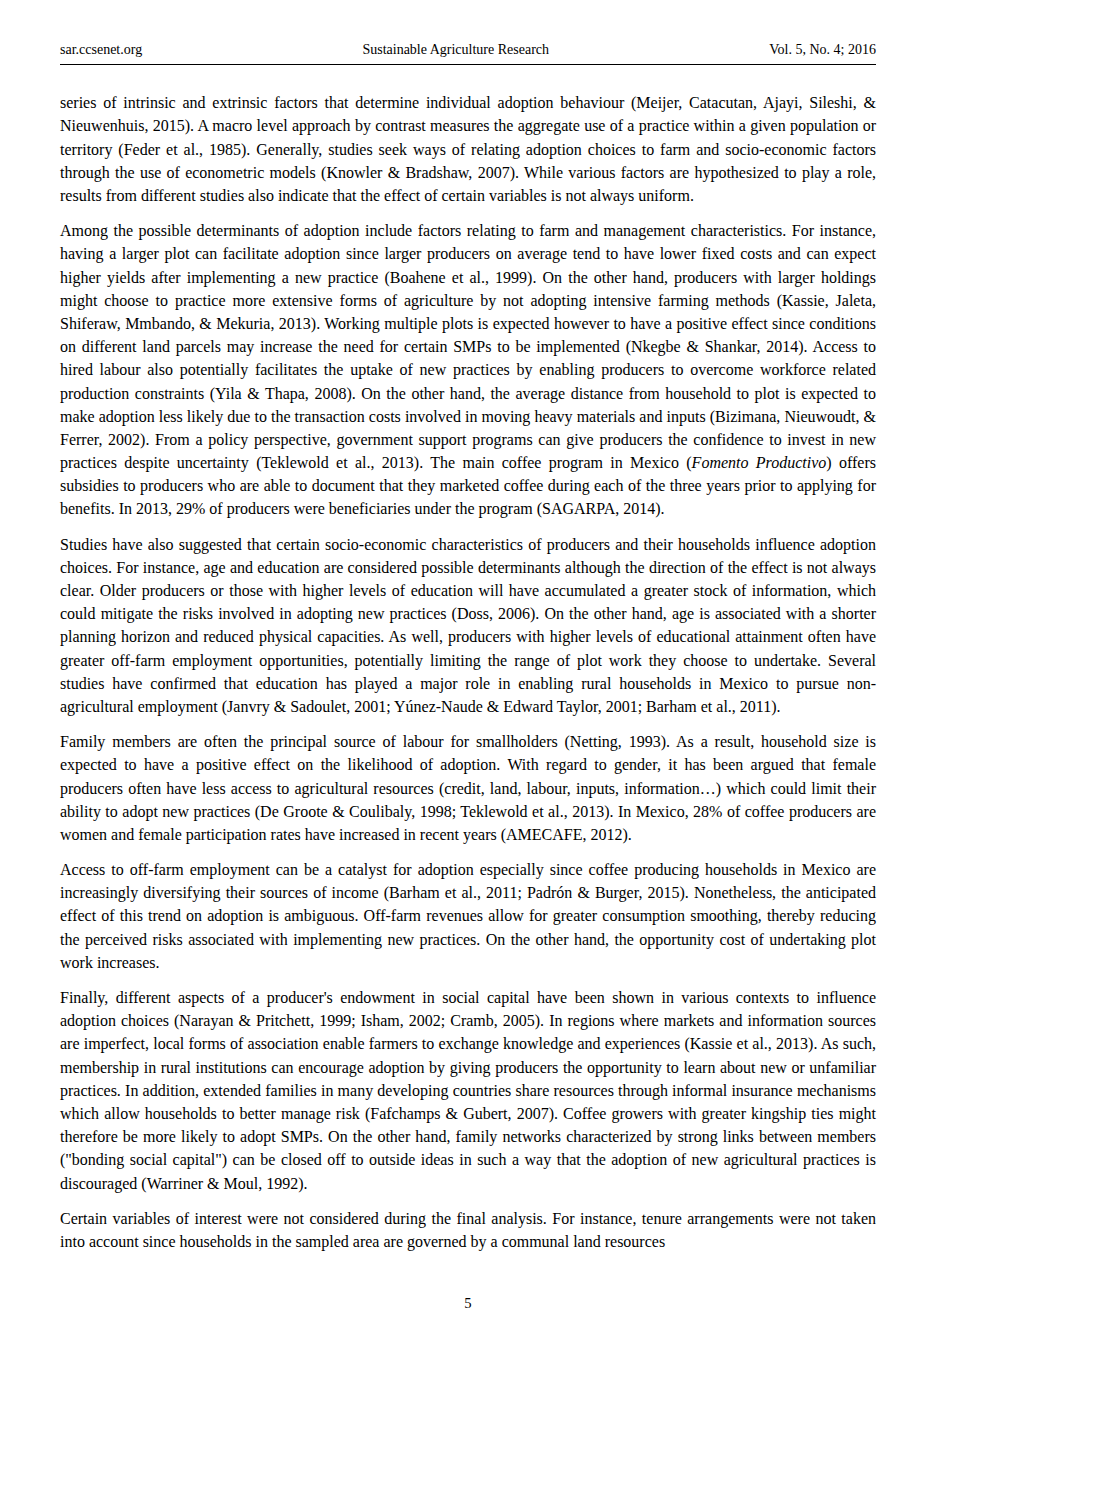sar.ccsenet.org Sustainable Agriculture Research Vol. 5, No. 4; 2016
series of intrinsic and extrinsic factors that determine individual adoption behaviour (Meijer, Catacutan, Ajayi, Sileshi, & Nieuwenhuis, 2015). A macro level approach by contrast measures the aggregate use of a practice within a given population or territory (Feder et al., 1985). Generally, studies seek ways of relating adoption choices to farm and socio-economic factors through the use of econometric models (Knowler & Bradshaw, 2007). While various factors are hypothesized to play a role, results from different studies also indicate that the effect of certain variables is not always uniform.
Among the possible determinants of adoption include factors relating to farm and management characteristics. For instance, having a larger plot can facilitate adoption since larger producers on average tend to have lower fixed costs and can expect higher yields after implementing a new practice (Boahene et al., 1999). On the other hand, producers with larger holdings might choose to practice more extensive forms of agriculture by not adopting intensive farming methods (Kassie, Jaleta, Shiferaw, Mmbando, & Mekuria, 2013). Working multiple plots is expected however to have a positive effect since conditions on different land parcels may increase the need for certain SMPs to be implemented (Nkegbe & Shankar, 2014). Access to hired labour also potentially facilitates the uptake of new practices by enabling producers to overcome workforce related production constraints (Yila & Thapa, 2008). On the other hand, the average distance from household to plot is expected to make adoption less likely due to the transaction costs involved in moving heavy materials and inputs (Bizimana, Nieuwoudt, & Ferrer, 2002). From a policy perspective, government support programs can give producers the confidence to invest in new practices despite uncertainty (Teklewold et al., 2013). The main coffee program in Mexico (Fomento Productivo) offers subsidies to producers who are able to document that they marketed coffee during each of the three years prior to applying for benefits. In 2013, 29% of producers were beneficiaries under the program (SAGARPA, 2014).
Studies have also suggested that certain socio-economic characteristics of producers and their households influence adoption choices. For instance, age and education are considered possible determinants although the direction of the effect is not always clear. Older producers or those with higher levels of education will have accumulated a greater stock of information, which could mitigate the risks involved in adopting new practices (Doss, 2006). On the other hand, age is associated with a shorter planning horizon and reduced physical capacities. As well, producers with higher levels of educational attainment often have greater off-farm employment opportunities, potentially limiting the range of plot work they choose to undertake. Several studies have confirmed that education has played a major role in enabling rural households in Mexico to pursue non-agricultural employment (Janvry & Sadoulet, 2001; Yúnez-Naude & Edward Taylor, 2001; Barham et al., 2011).
Family members are often the principal source of labour for smallholders (Netting, 1993). As a result, household size is expected to have a positive effect on the likelihood of adoption. With regard to gender, it has been argued that female producers often have less access to agricultural resources (credit, land, labour, inputs, information…) which could limit their ability to adopt new practices (De Groote & Coulibaly, 1998; Teklewold et al., 2013). In Mexico, 28% of coffee producers are women and female participation rates have increased in recent years (AMECAFE, 2012).
Access to off-farm employment can be a catalyst for adoption especially since coffee producing households in Mexico are increasingly diversifying their sources of income (Barham et al., 2011; Padrón & Burger, 2015). Nonetheless, the anticipated effect of this trend on adoption is ambiguous. Off-farm revenues allow for greater consumption smoothing, thereby reducing the perceived risks associated with implementing new practices. On the other hand, the opportunity cost of undertaking plot work increases.
Finally, different aspects of a producer's endowment in social capital have been shown in various contexts to influence adoption choices (Narayan & Pritchett, 1999; Isham, 2002; Cramb, 2005). In regions where markets and information sources are imperfect, local forms of association enable farmers to exchange knowledge and experiences (Kassie et al., 2013). As such, membership in rural institutions can encourage adoption by giving producers the opportunity to learn about new or unfamiliar practices. In addition, extended families in many developing countries share resources through informal insurance mechanisms which allow households to better manage risk (Fafchamps & Gubert, 2007). Coffee growers with greater kingship ties might therefore be more likely to adopt SMPs. On the other hand, family networks characterized by strong links between members ("bonding social capital") can be closed off to outside ideas in such a way that the adoption of new agricultural practices is discouraged (Warriner & Moul, 1992).
Certain variables of interest were not considered during the final analysis. For instance, tenure arrangements were not taken into account since households in the sampled area are governed by a communal land resources
5